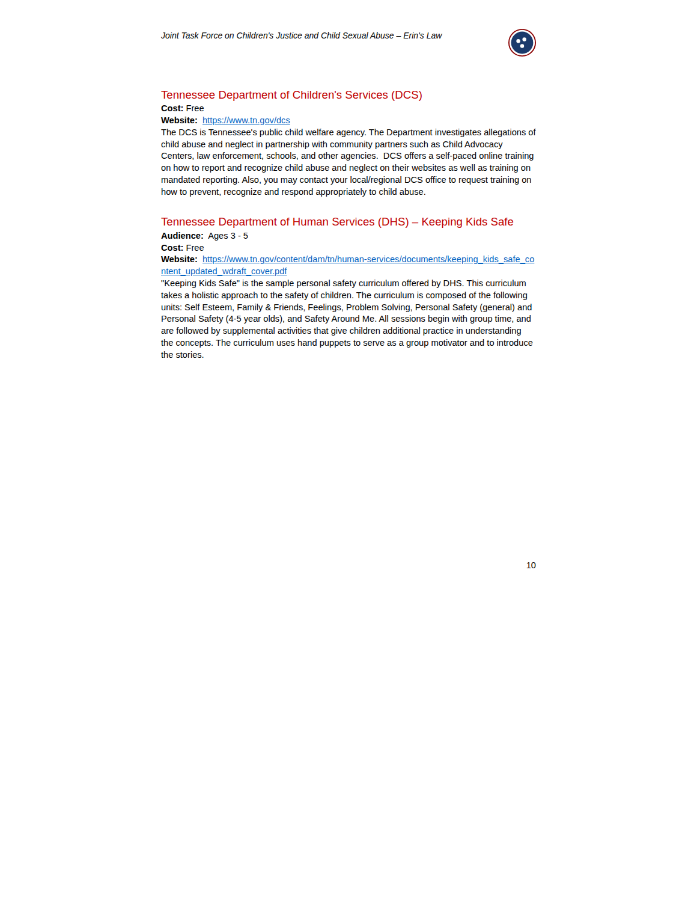Joint Task Force on Children's Justice and Child Sexual Abuse – Erin's Law
Tennessee Department of Children's Services (DCS)
Cost: Free
Website: https://www.tn.gov/dcs
The DCS is Tennessee's public child welfare agency. The Department investigates allegations of child abuse and neglect in partnership with community partners such as Child Advocacy Centers, law enforcement, schools, and other agencies. DCS offers a self-paced online training on how to report and recognize child abuse and neglect on their websites as well as training on mandated reporting. Also, you may contact your local/regional DCS office to request training on how to prevent, recognize and respond appropriately to child abuse.
Tennessee Department of Human Services (DHS) – Keeping Kids Safe
Audience: Ages 3 - 5
Cost: Free
Website: https://www.tn.gov/content/dam/tn/human-services/documents/keeping_kids_safe_content_updated_wdraft_cover.pdf
"Keeping Kids Safe" is the sample personal safety curriculum offered by DHS. This curriculum takes a holistic approach to the safety of children. The curriculum is composed of the following units: Self Esteem, Family & Friends, Feelings, Problem Solving, Personal Safety (general) and Personal Safety (4-5 year olds), and Safety Around Me. All sessions begin with group time, and are followed by supplemental activities that give children additional practice in understanding the concepts. The curriculum uses hand puppets to serve as a group motivator and to introduce the stories.
10